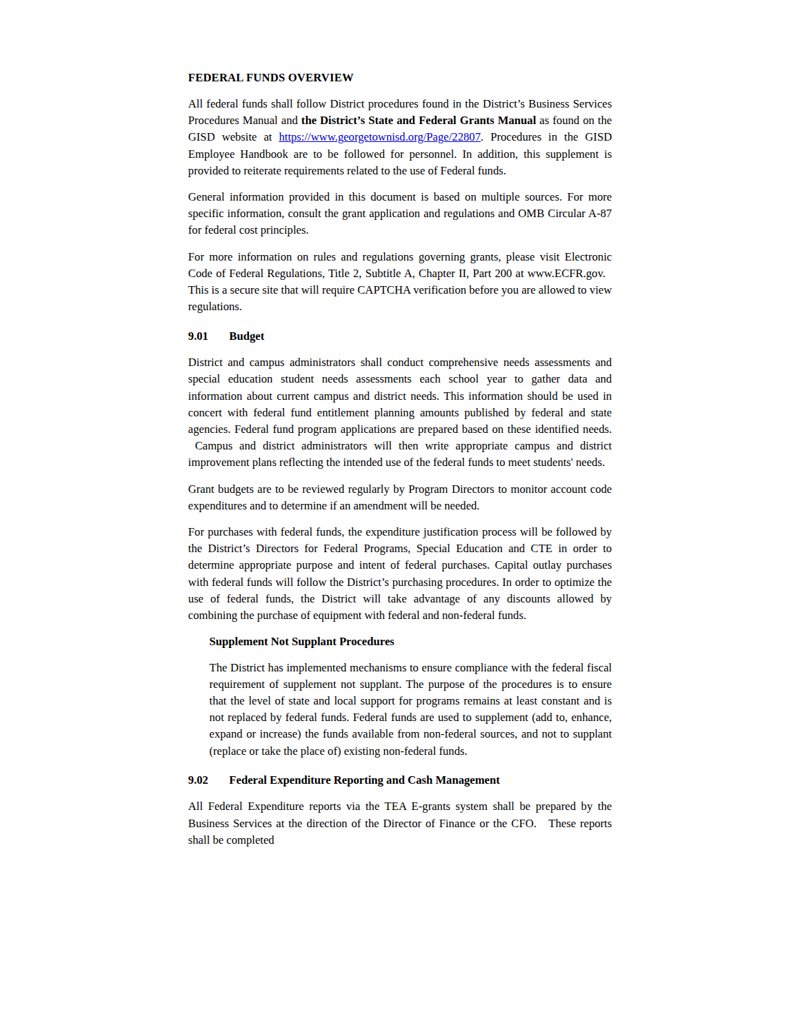FEDERAL FUNDS OVERVIEW
All federal funds shall follow District procedures found in the District’s Business Services Procedures Manual and the District’s State and Federal Grants Manual as found on the GISD website at https://www.georgetownisd.org/Page/22807. Procedures in the GISD Employee Handbook are to be followed for personnel. In addition, this supplement is provided to reiterate requirements related to the use of Federal funds.
General information provided in this document is based on multiple sources. For more specific information, consult the grant application and regulations and OMB Circular A-87 for federal cost principles.
For more information on rules and regulations governing grants, please visit Electronic Code of Federal Regulations, Title 2, Subtitle A, Chapter II, Part 200 at www.ECFR.gov. This is a secure site that will require CAPTCHA verification before you are allowed to view regulations.
9.01 Budget
District and campus administrators shall conduct comprehensive needs assessments and special education student needs assessments each school year to gather data and information about current campus and district needs. This information should be used in concert with federal fund entitlement planning amounts published by federal and state agencies. Federal fund program applications are prepared based on these identified needs. Campus and district administrators will then write appropriate campus and district improvement plans reflecting the intended use of the federal funds to meet students' needs.
Grant budgets are to be reviewed regularly by Program Directors to monitor account code expenditures and to determine if an amendment will be needed.
For purchases with federal funds, the expenditure justification process will be followed by the District’s Directors for Federal Programs, Special Education and CTE in order to determine appropriate purpose and intent of federal purchases. Capital outlay purchases with federal funds will follow the District’s purchasing procedures. In order to optimize the use of federal funds, the District will take advantage of any discounts allowed by combining the purchase of equipment with federal and non-federal funds.
Supplement Not Supplant Procedures
The District has implemented mechanisms to ensure compliance with the federal fiscal requirement of supplement not supplant. The purpose of the procedures is to ensure that the level of state and local support for programs remains at least constant and is not replaced by federal funds. Federal funds are used to supplement (add to, enhance, expand or increase) the funds available from non-federal sources, and not to supplant (replace or take the place of) existing non-federal funds.
9.02 Federal Expenditure Reporting and Cash Management
All Federal Expenditure reports via the TEA E-grants system shall be prepared by the Business Services at the direction of the Director of Finance or the CFO. These reports shall be completed